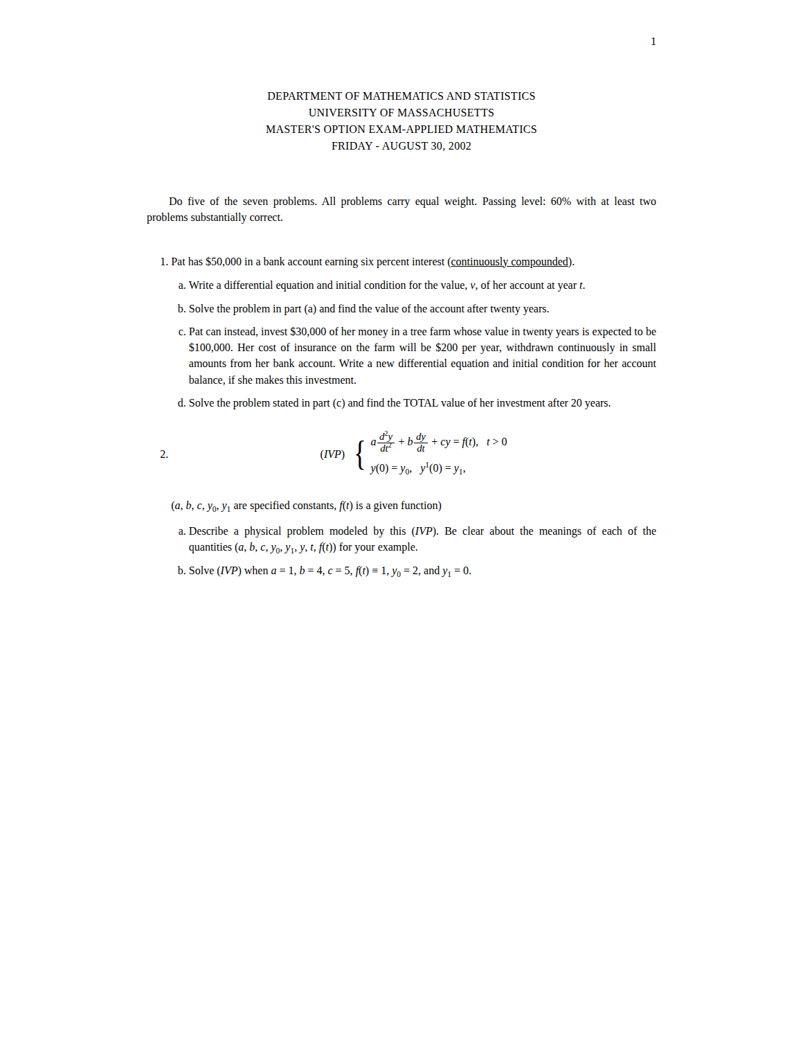1
Department of Mathematics and Statistics
University of Massachusetts
Master's Option Exam-Applied Mathematics
Friday - August 30, 2002
Do five of the seven problems. All problems carry equal weight. Passing level: 60% with at least two problems substantially correct.
Pat has $50,000 in a bank account earning six percent interest (continuously compounded).
Write a differential equation and initial condition for the value, v, of her account at year t.
Solve the problem in part (a) and find the value of the account after twenty years.
Pat can instead, invest $30,000 of her money in a tree farm whose value in twenty years is expected to be $100,000. Her cost of insurance on the farm will be $200 per year, withdrawn continuously in small amounts from her bank account. Write a new differential equation and initial condition for her account balance, if she makes this investment.
Solve the problem stated in part (c) and find the TOTAL value of her investment after 20 years.
(IVP) {
ad2y dt2 + bdy dt + cy = f(t), t > 0
y(0) = y0, y1(0) = y1,
(a, b, c, y0, y1 are specified constants, f(t) is a given function)
Describe a physical problem modeled by this (IVP). Be clear about the meanings of each of the quantities (a, b, c, y0, y1, y, t, f(t)) for your example.
Solve (IVP) when a = 1, b = 4, c = 5, f(t) ≡ 1, y0 = 2, and y1 = 0.